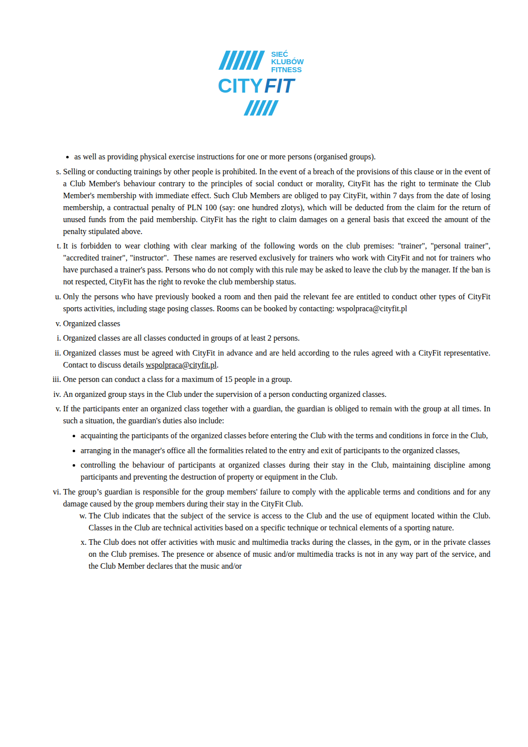SIEĆ KLUBÓW FITNESS CITY FIT
as well as providing physical exercise instructions for one or more persons (organised groups).
Selling or conducting trainings by other people is prohibited. In the event of a breach of the provisions of this clause or in the event of a Club Member's behaviour contrary to the principles of social conduct or morality, CityFit has the right to terminate the Club Member's membership with immediate effect. Such Club Members are obliged to pay CityFit, within 7 days from the date of losing membership, a contractual penalty of PLN 100 (say: one hundred zlotys), which will be deducted from the claim for the return of unused funds from the paid membership. CityFit has the right to claim damages on a general basis that exceed the amount of the penalty stipulated above.
It is forbidden to wear clothing with clear marking of the following words on the club premises: "trainer", "personal trainer", "accredited trainer", "instructor". These names are reserved exclusively for trainers who work with CityFit and not for trainers who have purchased a trainer's pass. Persons who do not comply with this rule may be asked to leave the club by the manager. If the ban is not respected, CityFit has the right to revoke the club membership status.
Only the persons who have previously booked a room and then paid the relevant fee are entitled to conduct other types of CityFit sports activities, including stage posing classes. Rooms can be booked by contacting: wspolpraca@cityfit.pl
Organized classes
Organized classes are all classes conducted in groups of at least 2 persons.
Organized classes must be agreed with CityFit in advance and are held according to the rules agreed with a CityFit representative. Contact to discuss details wspolpraca@cityfit.pl.
One person can conduct a class for a maximum of 15 people in a group.
An organized group stays in the Club under the supervision of a person conducting organized classes.
If the participants enter an organized class together with a guardian, the guardian is obliged to remain with the group at all times. In such a situation, the guardian's duties also include:
acquainting the participants of the organized classes before entering the Club with the terms and conditions in force in the Club,
arranging in the manager's office all the formalities related to the entry and exit of participants to the organized classes,
controlling the behaviour of participants at organized classes during their stay in the Club, maintaining discipline among participants and preventing the destruction of property or equipment in the Club.
The group’s guardian is responsible for the group members' failure to comply with the applicable terms and conditions and for any damage caused by the group members during their stay in the CityFit Club.
The Club indicates that the subject of the service is access to the Club and the use of equipment located within the Club. Classes in the Club are technical activities based on a specific technique or technical elements of a sporting nature.
The Club does not offer activities with music and multimedia tracks during the classes, in the gym, or in the private classes on the Club premises. The presence or absence of music and/or multimedia tracks is not in any way part of the service, and the Club Member declares that the music and/or